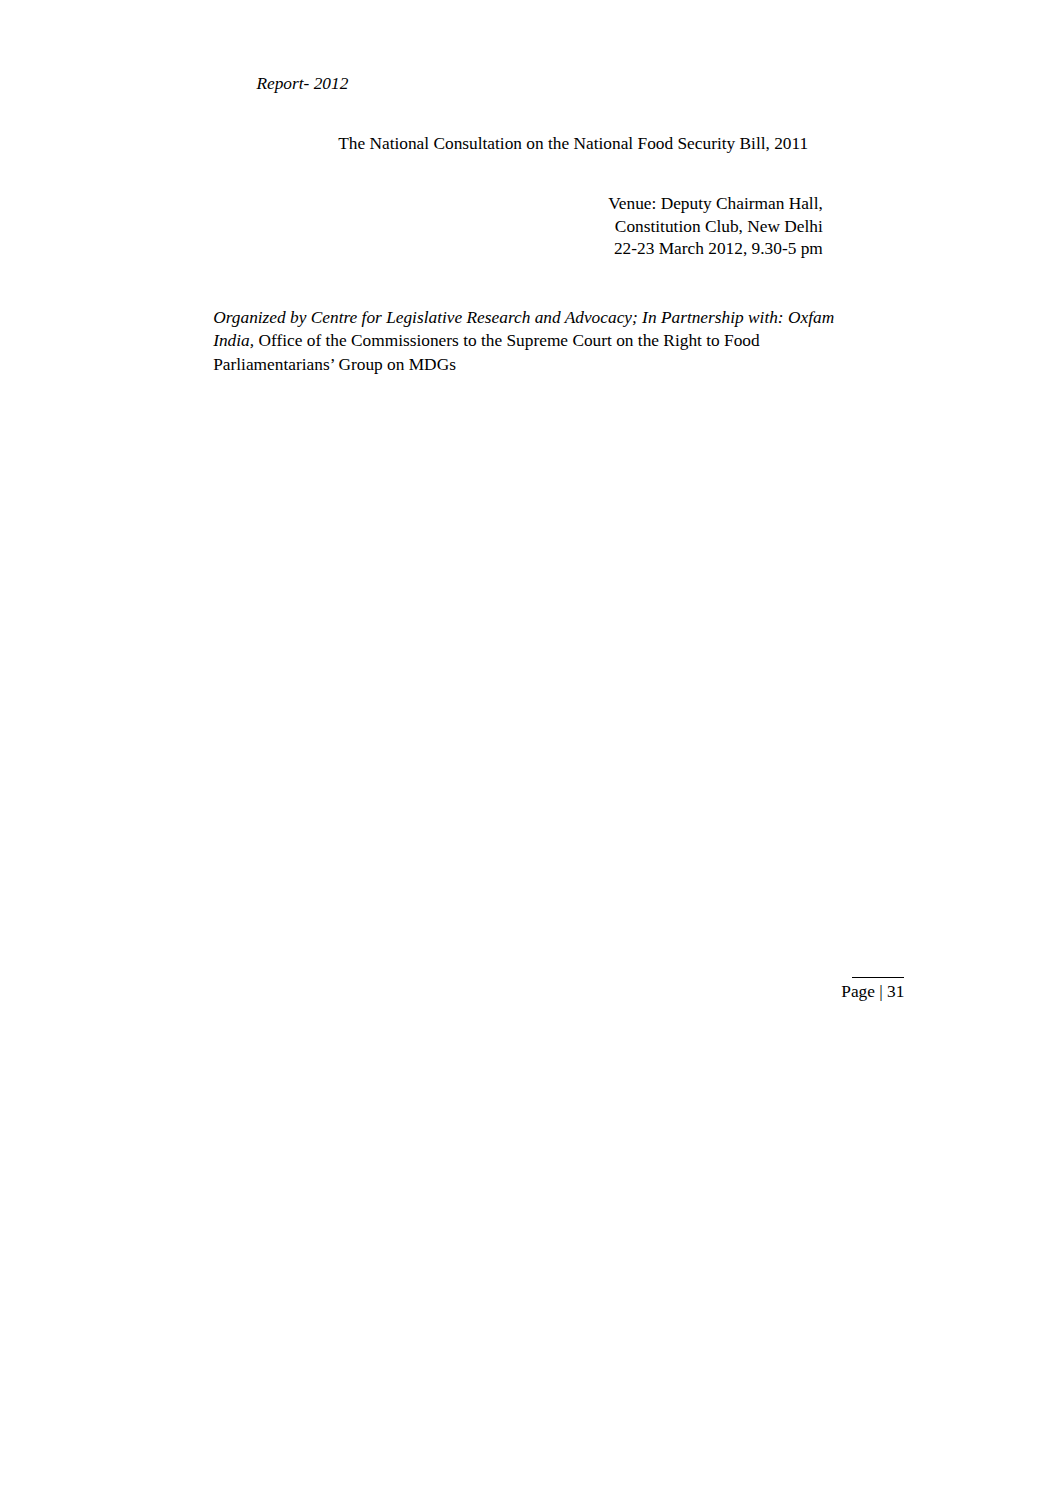Report- 2012
The National Consultation on the National Food Security Bill, 2011
Venue: Deputy Chairman Hall,
Constitution Club, New Delhi
22-23 March 2012, 9.30-5 pm
Organized by Centre for Legislative Research and Advocacy; In Partnership with: Oxfam India, Office of the Commissioners to the Supreme Court on the Right to Food Parliamentarians’ Group on MDGs
Page | 31